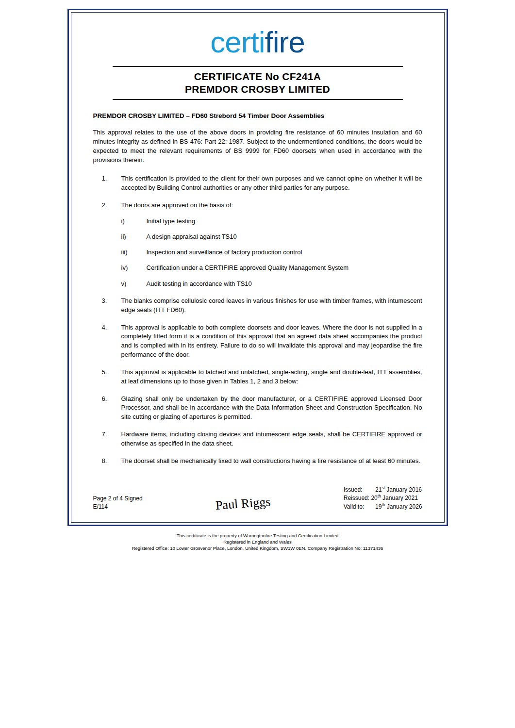certifire
CERTIFICATE No CF241A
PREMDOR CROSBY LIMITED
PREMDOR CROSBY LIMITED – FD60 Strebord 54 Timber Door Assemblies
This approval relates to the use of the above doors in providing fire resistance of 60 minutes insulation and 60 minutes integrity as defined in BS 476: Part 22: 1987. Subject to the undermentioned conditions, the doors would be expected to meet the relevant requirements of BS 9999 for FD60 doorsets when used in accordance with the provisions therein.
This certification is provided to the client for their own purposes and we cannot opine on whether it will be accepted by Building Control authorities or any other third parties for any purpose.
The doors are approved on the basis of:
Initial type testing
A design appraisal against TS10
Inspection and surveillance of factory production control
Certification under a CERTIFIRE approved Quality Management System
Audit testing in accordance with TS10
The blanks comprise cellulosic cored leaves in various finishes for use with timber frames, with intumescent edge seals (ITT FD60).
This approval is applicable to both complete doorsets and door leaves. Where the door is not supplied in a completely fitted form it is a condition of this approval that an agreed data sheet accompanies the product and is complied with in its entirety. Failure to do so will invalidate this approval and may jeopardise the fire performance of the door.
This approval is applicable to latched and unlatched, single-acting, single and double-leaf, ITT assemblies, at leaf dimensions up to those given in Tables 1, 2 and 3 below:
Glazing shall only be undertaken by the door manufacturer, or a CERTIFIRE approved Licensed Door Processor, and shall be in accordance with the Data Information Sheet and Construction Specification. No site cutting or glazing of apertures is permitted.
Hardware items, including closing devices and intumescent edge seals, shall be CERTIFIRE approved or otherwise as specified in the data sheet.
The doorset shall be mechanically fixed to wall constructions having a fire resistance of at least 60 minutes.
Page 2 of 4 Signed
E/114
Paul Riggs
Issued: 21st January 2016
Reissued: 20th January 2021
Valid to: 19th January 2026
This certificate is the property of Warringtonfire Testing and Certification Limited
Registered in England and Wales
Registered Office: 10 Lower Grosvenor Place, London, United Kingdom, SW1W 0EN. Company Registration No: 11371436